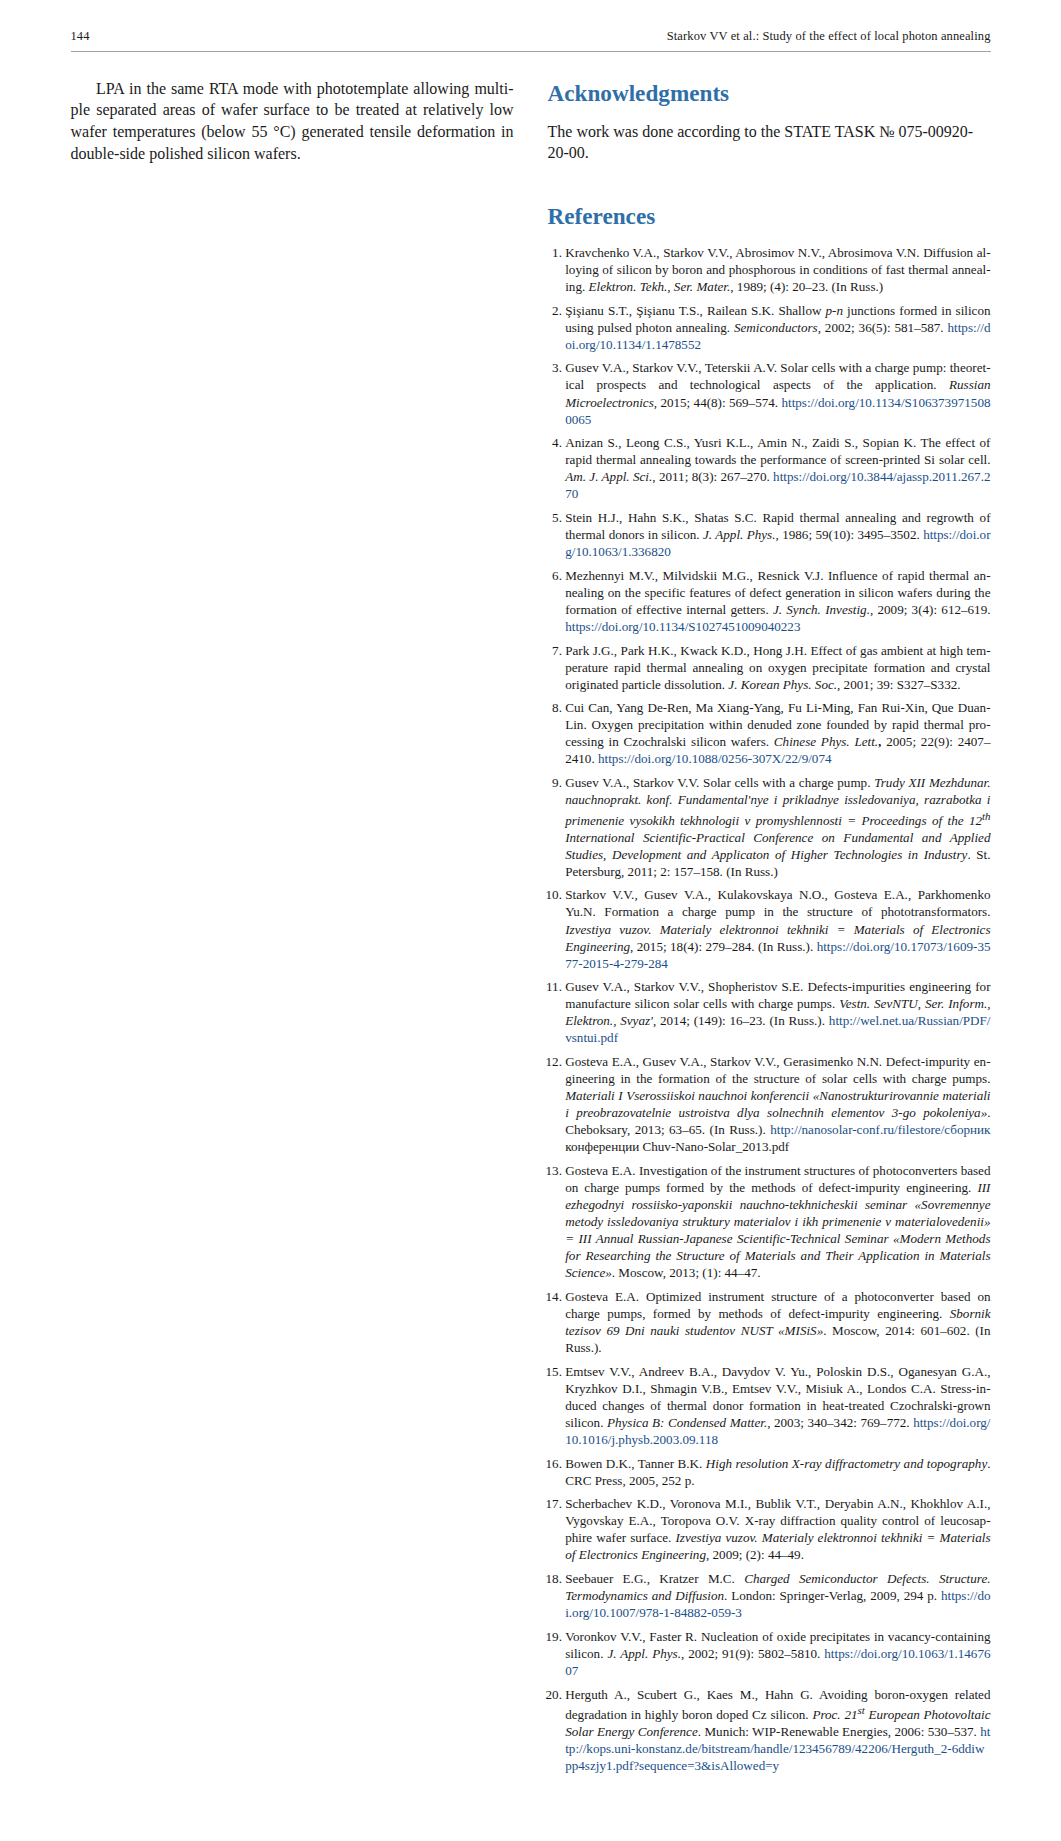144 Starkov VV et al.: Study of the effect of local photon annealing
LPA in the same RTA mode with phototemplate allowing multiple separated areas of wafer surface to be treated at relatively low wafer temperatures (below 55 °C) generated tensile deformation in double-side polished silicon wafers.
Acknowledgments
The work was done according to the STATE TASK № 075-00920-20-00.
References
Kravchenko V.A., Starkov V.V., Abrosimov N.V., Abrosimova V.N. Diffusion alloying of silicon by boron and phosphorous in conditions of fast thermal annealing. Elektron. Tekh., Ser. Mater., 1989; (4): 20–23. (In Russ.)
Şişianu S.T., Şişianu T.S., Railean S.K. Shallow p-n junctions formed in silicon using pulsed photon annealing. Semiconductors, 2002; 36(5): 581–587. https://doi.org/10.1134/1.1478552
Gusev V.A., Starkov V.V., Teterskii A.V. Solar cells with a charge pump: theoretical prospects and technological aspects of the application. Russian Microelectronics, 2015; 44(8): 569–574. https://doi.org/10.1134/S1063739715080065
Anizan S., Leong C.S., Yusri K.L., Amin N., Zaidi S., Sopian K. The effect of rapid thermal annealing towards the performance of screen-printed Si solar cell. Am. J. Appl. Sci., 2011; 8(3): 267–270. https://doi.org/10.3844/ajassp.2011.267.270
Stein H.J., Hahn S.K., Shatas S.C. Rapid thermal annealing and regrowth of thermal donors in silicon. J. Appl. Phys., 1986; 59(10): 3495–3502. https://doi.org/10.1063/1.336820
Mezhennyi M.V., Milvidskii M.G., Resnick V.J. Influence of rapid thermal annealing on the specific features of defect generation in silicon wafers during the formation of effective internal getters. J. Synch. Investig., 2009; 3(4): 612–619. https://doi.org/10.1134/S1027451009040223
Park J.G., Park H.K., Kwack K.D., Hong J.H. Effect of gas ambient at high temperature rapid thermal annealing on oxygen precipitate formation and crystal originated particle dissolution. J. Korean Phys. Soc., 2001; 39: S327–S332.
Cui Can, Yang De-Ren, Ma Xiang-Yang, Fu Li-Ming, Fan Rui-Xin, Que Duan-Lin. Oxygen precipitation within denuded zone founded by rapid thermal processing in Czochralski silicon wafers. Chinese Phys. Lett., 2005; 22(9): 2407–2410. https://doi.org/10.1088/0256-307X/22/9/074
Gusev V.A., Starkov V.V. Solar cells with a charge pump. Trudy XII Mezhdunar. nauchnoprakt. konf. Fundamental'nye i prikladnye issledovaniya, razrabotka i primenenie vysokikh tekhnologii v promyshlennosti = Proceedings of the 12th International Scientific-Practical Conference on Fundamental and Applied Studies, Development and Applicaton of Higher Technologies in Industry. St. Petersburg, 2011; 2: 157–158. (In Russ.)
Starkov V.V., Gusev V.A., Kulakovskaya N.O., Gosteva E.A., Parkhomenko Yu.N. Formation a charge pump in the structure of phototransformators. Izvestiya vuzov. Materialy elektronnoi tekhniki = Materials of Electronics Engineering, 2015; 18(4): 279–284. (In Russ.). https://doi.org/10.17073/1609-3577-2015-4-279-284
Gusev V.A., Starkov V.V., Shopheristov S.E. Defects-impurities engineering for manufacture silicon solar cells with charge pumps. Vestn. SevNTU, Ser. Inform., Elektron., Svyaz', 2014; (149): 16–23. (In Russ.). http://wel.net.ua/Russian/PDF/vsntui.pdf
Gosteva E.A., Gusev V.A., Starkov V.V., Gerasimenko N.N. Defect-impurity engineering in the formation of the structure of solar cells with charge pumps. Materiali I Vserossiiskoi nauchnoi konferencii «Nanostrukturirovannie materiali i preobrazovatelnie ustroistva dlya solnechnih elementov 3-go pokoleniya». Cheboksary, 2013; 63–65. (In Russ.). http://nanosolar-conf.ru/filestore/сборник конференции Chuv-Nano-Solar_2013.pdf
Gosteva E.A. Investigation of the instrument structures of photoconverters based on charge pumps formed by the methods of defect-impurity engineering. III ezhegodnyi rossiisko-yaponskii nauchno-tekhnicheskii seminar «Sovremennye metody issledovaniya struktury materialov i ikh primenenie v materialovedenii» = III Annual Russian-Japanese Scientific-Technical Seminar «Modern Methods for Researching the Structure of Materials and Their Application in Materials Science». Moscow, 2013; (1): 44–47.
Gosteva E.A. Optimized instrument structure of a photoconverter based on charge pumps, formed by methods of defect-impurity engineering. Sbornik tezisov 69 Dni nauki studentov NUST «MISiS». Moscow, 2014: 601–602. (In Russ.).
Emtsev V.V., Andreev B.A., Davydov V. Yu., Poloskin D.S., Oganesyan G.A., Kryzhkov D.I., Shmagin V.B., Emtsev V.V., Misiuk A., Londos C.A. Stress-induced changes of thermal donor formation in heat-treated Czochralski-grown silicon. Physica B: Condensed Matter., 2003; 340–342: 769–772. https://doi.org/10.1016/j.physb.2003.09.118
Bowen D.K., Tanner B.K. High resolution X-ray diffractometry and topography. CRC Press, 2005, 252 p.
Scherbachev K.D., Voronova M.I., Bublik V.T., Deryabin A.N., Khokhlov A.I., Vygovskay E.A., Toropova O.V. X-ray diffraction quality control of leucosapphire wafer surface. Izvestiya vuzov. Materialy elektronnoi tekhniki = Materials of Electronics Engineering, 2009; (2): 44–49.
Seebauer E.G., Kratzer M.C. Charged Semiconductor Defects. Structure. Termodynamics and Diffusion. London: Springer-Verlag, 2009, 294 p. https://doi.org/10.1007/978-1-84882-059-3
Voronkov V.V., Faster R. Nucleation of oxide precipitates in vacancy-containing silicon. J. Appl. Phys., 2002; 91(9): 5802–5810. https://doi.org/10.1063/1.1467607
Herguth A., Scubert G., Kaes M., Hahn G. Avoiding boron-oxygen related degradation in highly boron doped Cz silicon. Proc. 21st European Photovoltaic Solar Energy Conference. Munich: WIP-Renewable Energies, 2006: 530–537. http://kops.uni-konstanz.de/bitstream/handle/123456789/42206/Herguth_2-6ddiwpp4szjy1.pdf?sequence=3&isAllowed=y